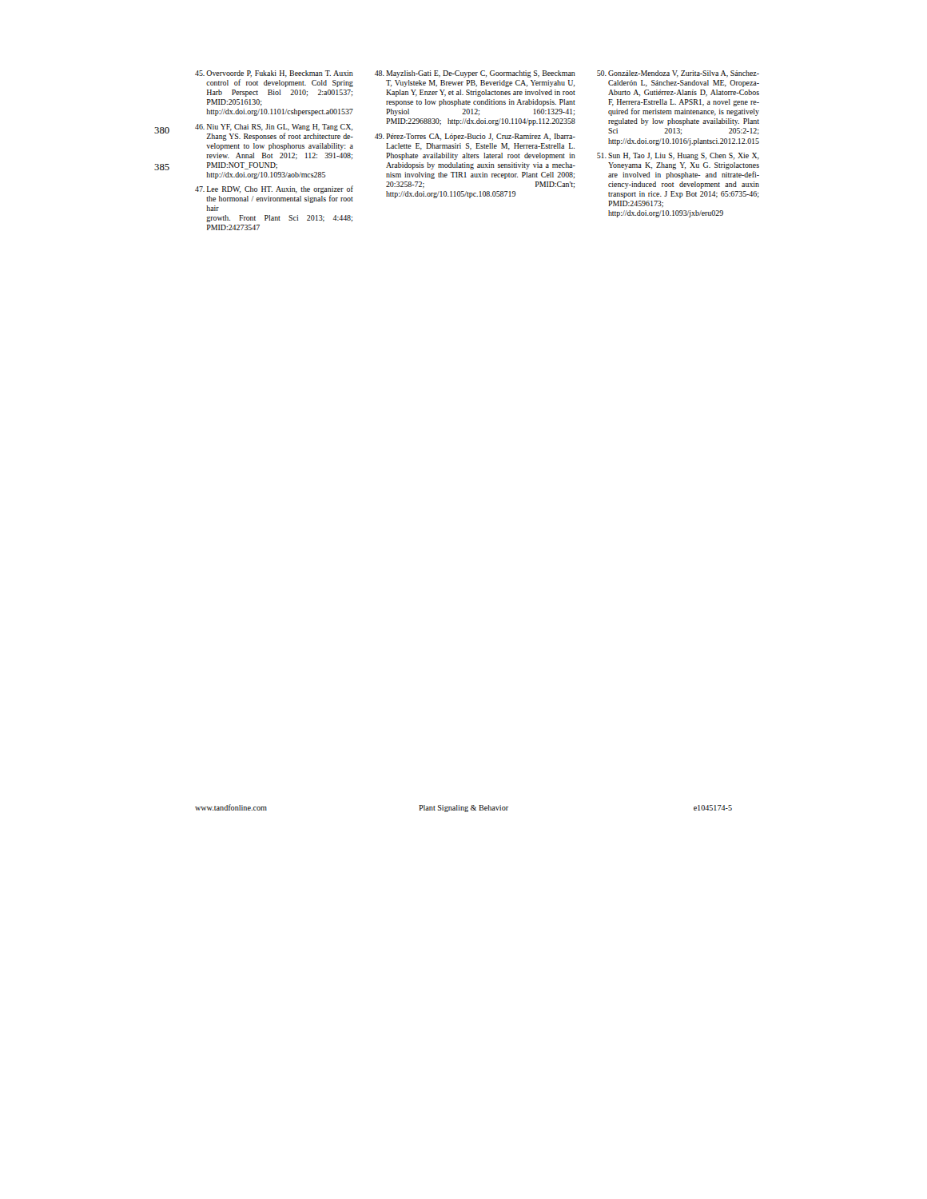380
385
45. Overvoorde P, Fukaki H, Beeckman T. Auxin control of root development. Cold Spring Harb Perspect Biol 2010; 2:a001537; PMID:20516130; http://dx.doi.org/10.1101/cshperspect.a001537
46. Niu YF, Chai RS, Jin GL, Wang H, Tang CX, Zhang YS. Responses of root architecture development to low phosphorus availability: a review. Annal Bot 2012; 112: 391-408; PMID:NOT_FOUND; http://dx.doi.org/10.1093/aob/mcs285
47. Lee RDW, Cho HT. Auxin, the organizer of the hormonal / environmental signals for root hair growth. Front Plant Sci 2013; 4:448; PMID:24273547
48. Mayzlish-Gati E, De-Cuyper C, Goormachtig S, Beeckman T, Vuylsteke M, Brewer PB, Beveridge CA, Yermiyahu U, Kaplan Y, Enzer Y, et al. Strigolactones are involved in root response to low phosphate conditions in Arabidopsis. Plant Physiol 2012; 160:1329-41; PMID:22968830; http://dx.doi.org/10.1104/pp.112.202358
49. Pérez-Torres CA, López-Bucio J, Cruz-Ramírez A, Ibarra-Laclette E, Dharmasiri S, Estelle M, Herrera-Estrella L. Phosphate availability alters lateral root development in Arabidopsis by modulating auxin sensitivity via a mechanism involving the TIR1 auxin receptor. Plant Cell 2008; 20:3258-72; PMID:Can't; http://dx.doi.org/10.1105/tpc.108.058719
50. González-Mendoza V, Zurita-Silva A, Sánchez-Calderón L, Sánchez-Sandoval ME, Oropeza-Aburto A, Gutiérrez-Alanís D, Alatorre-Cobos F, Herrera-Estrella L. APSR1, a novel gene required for meristem maintenance, is negatively regulated by low phosphate availability. Plant Sci 2013; 205:2-12; http://dx.doi.org/10.1016/j.plantsci.2012.12.015
51. Sun H, Tao J, Liu S, Huang S, Chen S, Xie X, Yoneyama K, Zhang Y, Xu G. Strigolactones are involved in phosphate- and nitrate-deficiency-induced root development and auxin transport in rice. J Exp Bot 2014; 65:6735-46; PMID:24596173; http://dx.doi.org/10.1093/jxb/eru029
www.tandfonline.com
Plant Signaling & Behavior
e1045174-5